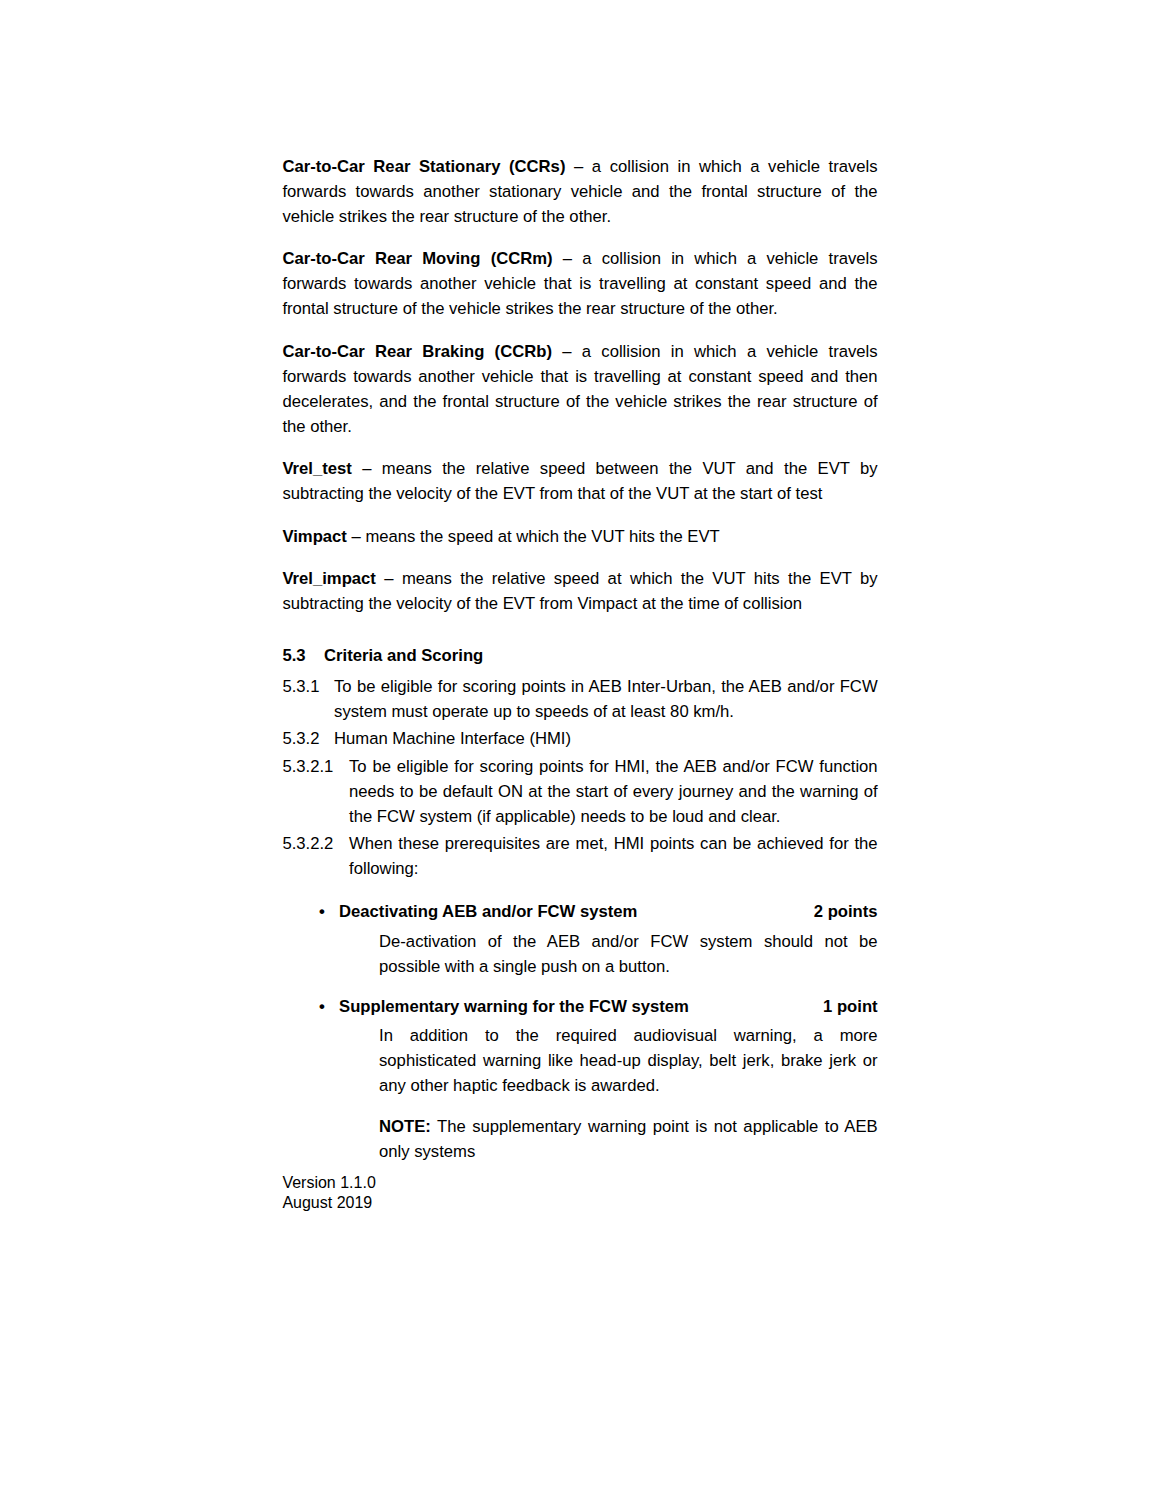Car-to-Car Rear Stationary (CCRs) – a collision in which a vehicle travels forwards towards another stationary vehicle and the frontal structure of the vehicle strikes the rear structure of the other.
Car-to-Car Rear Moving (CCRm) – a collision in which a vehicle travels forwards towards another vehicle that is travelling at constant speed and the frontal structure of the vehicle strikes the rear structure of the other.
Car-to-Car Rear Braking (CCRb) – a collision in which a vehicle travels forwards towards another vehicle that is travelling at constant speed and then decelerates, and the frontal structure of the vehicle strikes the rear structure of the other.
Vrel_test – means the relative speed between the VUT and the EVT by subtracting the velocity of the EVT from that of the VUT at the start of test
Vimpact – means the speed at which the VUT hits the EVT
Vrel_impact – means the relative speed at which the VUT hits the EVT by subtracting the velocity of the EVT from Vimpact at the time of collision
5.3 Criteria and Scoring
5.3.1
To be eligible for scoring points in AEB Inter-Urban, the AEB and/or FCW system must operate up to speeds of at least 80 km/h.
5.3.2
Human Machine Interface (HMI)
5.3.2.1
To be eligible for scoring points for HMI, the AEB and/or FCW function needs to be default ON at the start of every journey and the warning of the FCW system (if applicable) needs to be loud and clear.
5.3.2.2
When these prerequisites are met, HMI points can be achieved for the following:
• Deactivating AEB and/or FCW system 2 points
De-activation of the AEB and/or FCW system should not be possible with a single push on a button.
• Supplementary warning for the FCW system 1 point
In addition to the required audiovisual warning, a more sophisticated warning like head-up display, belt jerk, brake jerk or any other haptic feedback is awarded.
NOTE: The supplementary warning point is not applicable to AEB only systems
Version 1.1.0
August 2019